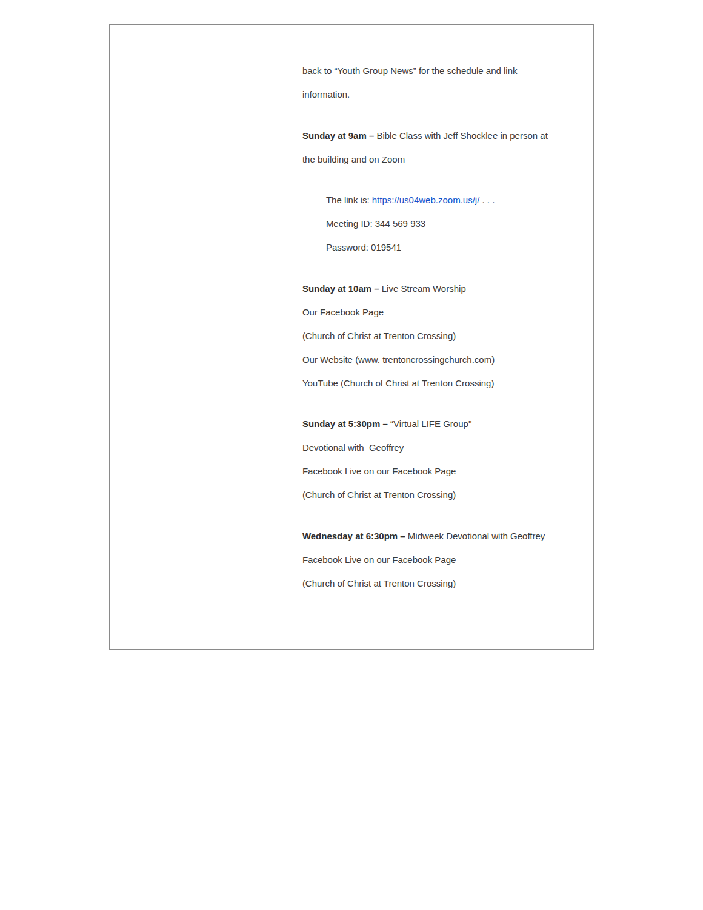back to “Youth Group News” for the schedule and link information.
Sunday at 9am – Bible Class with Jeff Shocklee in person at the building and on Zoom
The link is: https://us04web.zoom.us/j/ . . .
Meeting ID: 344 569 933
Password: 019541
Sunday at 10am – Live Stream Worship
Our Facebook Page
(Church of Christ at Trenton Crossing)
Our Website (www. trentoncrossingchurch.com)
YouTube (Church of Christ at Trenton Crossing)
Sunday at 5:30pm – “Virtual LIFE Group"
Devotional with Geoffrey
Facebook Live on our Facebook Page
(Church of Christ at Trenton Crossing)
Wednesday at 6:30pm – Midweek Devotional with Geoffrey
Facebook Live on our Facebook Page
(Church of Christ at Trenton Crossing)